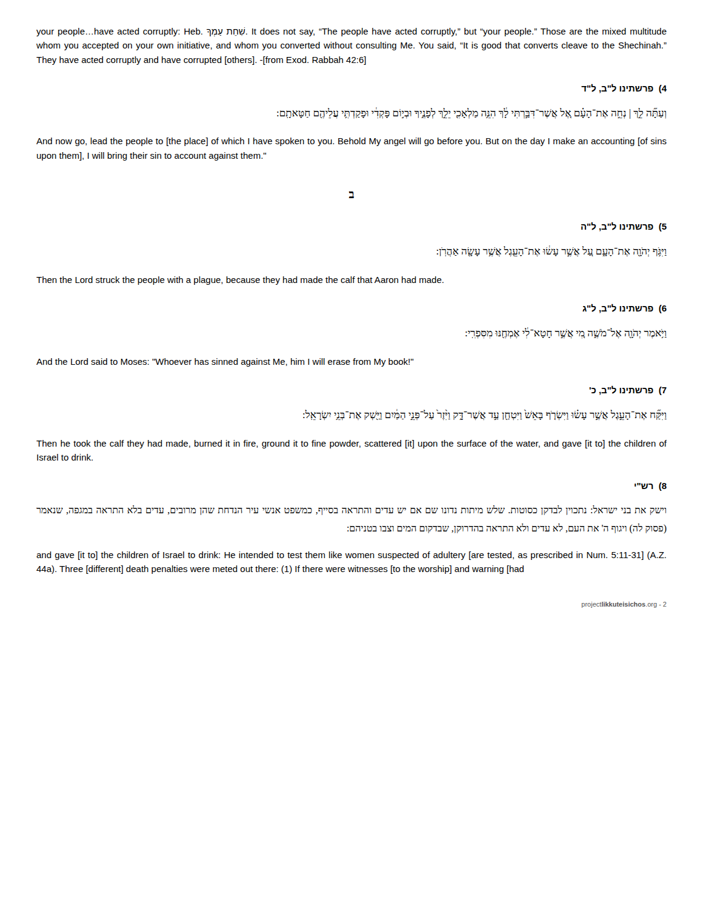your people…have acted corruptly: Heb. שִׁחֵת עַמְךָ. It does not say, “The people have acted corruptly,” but “your people.” Those are the mixed multitude whom you accepted on your own initiative, and whom you converted without consulting Me. You said, “It is good that converts cleave to the Shechinah.” They have acted corruptly and have corrupted [others]. -[from Exod. Rabbah 42:6]
4) פרשתינו ל"ב, ל"ד
וְעַתָּ֞ה לֵ֣ךְ | נְחֵ֣ה אֶת־הָעָ֗ם אֶ֚ל אֲשֶׁר־דִּבַּ֣רְתִּי לָ֔ךְ הִנֵּ֥ה מַלְאָכִ֖י יֵלֵ֣ךְ לְפָנֶ֑יךָ וּבְי֣וֹם פָּקְדִ֔י וּפָקַדְתִּ֥י עֲלֵיהֶ֖ם חַטָּאתָֽם:
And now go, lead the people to [the place] of which I have spoken to you. Behold My angel will go before you. But on the day I make an accounting [of sins upon them], I will bring their sin to account against them."
ב
5) פרשתינו ל"ב, ל"ה
וַיִּגֹּ֥ף יְהֹוָ֖ה אֶת־הָעָ֑ם עַ֚ל אֲשֶׁ֣ר עָשׂ֔וּ אֶת־הָעֵ֖גֶל אֲשֶׁ֥ר עָשָׂ֖ה אַהֲרֹֽן:
Then the Lord struck the people with a plague, because they had made the calf that Aaron had made.
6) פרשתינו ל"ב, ל"ג
וַיֹּ֥אמֶר יְהֹוָ֖ה אֶל־מֹשֶׁ֑ה מִ֚י אֲשֶׁ֣ר חָטָא־לִ֔י אֶמְחֶ֖נּוּ מִסִּפְרִֽי:
And the Lord said to Moses: "Whoever has sinned against Me, him I will erase from My book!"
7) פרשתינו ל"ב, כ'
וַיִּקַּ֞ח אֶת־הָעֵ֣גֶל אֲשֶׁ֣ר עָשׂ֗וּ וַיִּשְׂרֹ֤ף בָּאֵשׁ֙ וַיִּטְחַ֖ן עַ֣ד אֲשֶׁר־דָּ֑ק וַיִּ֨זֶר֙ עַל־פְּנֵ֣י הַמַּ֔יִם וַיַּ֖שְׁק אֶת־בְּנֵ֥י יִשְׂרָאֵֽל:
Then he took the calf they had made, burned it in fire, ground it to fine powder, scattered [it] upon the surface of the water, and gave [it to] the children of Israel to drink.
8) רש"י
וישק את בני ישראל: נתכוין לבדקן כסוטות. שלש מיתות נדונו שם אם יש עדים והתראה בסייף, כמשפט אנשי עיר הנדחת שהן מרובים, עדים בלא התראה במגפה, שנאמר (פסוק לה) ויגוף ה' את העם, לא עדים ולא התראה בהדרוקן, שבדקום המים וצבו בטניהם:
and gave [it to] the children of Israel to drink: He intended to test them like women suspected of adultery [are tested, as prescribed in Num. 5:11-31] (A.Z. 44a). Three [different] death penalties were meted out there: (1) If there were witnesses [to the worship] and warning [had
projectlikkuteisichos.org - 2